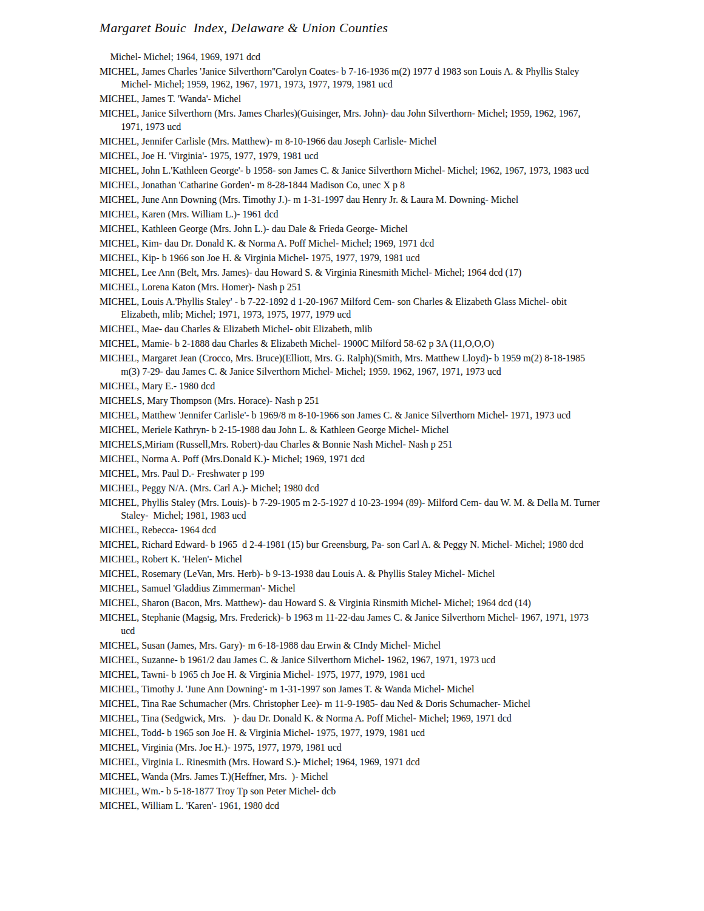Margaret Bouic Index, Delaware & Union Counties
Michel- Michel; 1964, 1969, 1971 dcd
MICHEL, James Charles 'Janice Silverthorn''Carolyn Coates- b 7-16-1936 m(2) 1977 d 1983 son Louis A. & Phyllis Staley Michel- Michel; 1959, 1962, 1967, 1971, 1973, 1977, 1979, 1981 ucd
MICHEL, James T. 'Wanda'- Michel
MICHEL, Janice Silverthorn (Mrs. James Charles)(Guisinger, Mrs. John)- dau John Silverthorn- Michel; 1959, 1962, 1967, 1971, 1973 ucd
MICHEL, Jennifer Carlisle (Mrs. Matthew)- m 8-10-1966 dau Joseph Carlisle- Michel
MICHEL, Joe H. 'Virginia'- 1975, 1977, 1979, 1981 ucd
MICHEL, John L.'Kathleen George'- b 1958- son James C. & Janice Silverthorn Michel- Michel; 1962, 1967, 1973, 1983 ucd
MICHEL, Jonathan 'Catharine Gorden'- m 8-28-1844 Madison Co, unec X p 8
MICHEL, June Ann Downing (Mrs. Timothy J.)- m 1-31-1997 dau Henry Jr. & Laura M. Downing- Michel
MICHEL, Karen (Mrs. William L.)- 1961 dcd
MICHEL, Kathleen George (Mrs. John L.)- dau Dale & Frieda George- Michel
MICHEL, Kim- dau Dr. Donald K. & Norma A. Poff Michel- Michel; 1969, 1971 dcd
MICHEL, Kip- b 1966 son Joe H. & Virginia Michel- 1975, 1977, 1979, 1981 ucd
MICHEL, Lee Ann (Belt, Mrs. James)- dau Howard S. & Virginia Rinesmith Michel- Michel; 1964 dcd (17)
MICHEL, Lorena Katon (Mrs. Homer)- Nash p 251
MICHEL, Louis A.'Phyllis Staley' - b 7-22-1892 d 1-20-1967 Milford Cem- son Charles & Elizabeth Glass Michel- obit Elizabeth, mlib; Michel; 1971, 1973, 1975, 1977, 1979 ucd
MICHEL, Mae- dau Charles & Elizabeth Michel- obit Elizabeth, mlib
MICHEL, Mamie- b 2-1888 dau Charles & Elizabeth Michel- 1900C Milford 58-62 p 3A (11,O,O,O)
MICHEL, Margaret Jean (Crocco, Mrs. Bruce)(Elliott, Mrs. G. Ralph)(Smith, Mrs. Matthew Lloyd)- b 1959 m(2) 8-18-1985 m(3) 7-29- dau James C. & Janice Silverthorn Michel- Michel; 1959. 1962, 1967, 1971, 1973 ucd
MICHEL, Mary E.- 1980 dcd
MICHELS, Mary Thompson (Mrs. Horace)- Nash p 251
MICHEL, Matthew 'Jennifer Carlisle'- b 1969/8 m 8-10-1966 son James C. & Janice Silverthorn Michel- 1971, 1973 ucd
MICHEL, Meriele Kathryn- b 2-15-1988 dau John L. & Kathleen George Michel- Michel
MICHELS,Miriam (Russell,Mrs. Robert)-dau Charles & Bonnie Nash Michel- Nash p 251
MICHEL, Norma A. Poff (Mrs.Donald K.)- Michel; 1969, 1971 dcd
MICHEL, Mrs. Paul D.- Freshwater p 199
MICHEL, Peggy N/A. (Mrs. Carl A.)- Michel; 1980 dcd
MICHEL, Phyllis Staley (Mrs. Louis)- b 7-29-1905 m 2-5-1927 d 10-23-1994 (89)- Milford Cem- dau W. M. & Della M. Turner Staley- Michel; 1981, 1983 ucd
MICHEL, Rebecca- 1964 dcd
MICHEL, Richard Edward- b 1965 d 2-4-1981 (15) bur Greensburg, Pa- son Carl A. & Peggy N. Michel- Michel; 1980 dcd
MICHEL, Robert K. 'Helen'- Michel
MICHEL, Rosemary (LeVan, Mrs. Herb)- b 9-13-1938 dau Louis A. & Phyllis Staley Michel- Michel
MICHEL, Samuel 'Gladdius Zimmerman'- Michel
MICHEL, Sharon (Bacon, Mrs. Matthew)- dau Howard S. & Virginia Rinsmith Michel- Michel; 1964 dcd (14)
MICHEL, Stephanie (Magsig, Mrs. Frederick)- b 1963 m 11-22-dau James C. & Janice Silverthorn Michel- 1967, 1971, 1973 ucd
MICHEL, Susan (James, Mrs. Gary)- m 6-18-1988 dau Erwin & CIndy Michel- Michel
MICHEL, Suzanne- b 1961/2 dau James C. & Janice Silverthorn Michel- 1962, 1967, 1971, 1973 ucd
MICHEL, Tawni- b 1965 ch Joe H. & Virginia Michel- 1975, 1977, 1979, 1981 ucd
MICHEL, Timothy J. 'June Ann Downing'- m 1-31-1997 son James T. & Wanda Michel- Michel
MICHEL, Tina Rae Schumacher (Mrs. Christopher Lee)- m 11-9-1985- dau Ned & Doris Schumacher- Michel
MICHEL, Tina (Sedgwick, Mrs. )- dau Dr. Donald K. & Norma A. Poff Michel- Michel; 1969, 1971 dcd
MICHEL, Todd- b 1965 son Joe H. & Virginia Michel- 1975, 1977, 1979, 1981 ucd
MICHEL, Virginia (Mrs. Joe H.)- 1975, 1977, 1979, 1981 ucd
MICHEL, Virginia L. Rinesmith (Mrs. Howard S.)- Michel; 1964, 1969, 1971 dcd
MICHEL, Wanda (Mrs. James T.)(Heffner, Mrs. )- Michel
MICHEL, Wm.- b 5-18-1877 Troy Tp son Peter Michel- dcb
MICHEL, William L. 'Karen'- 1961, 1980 dcd